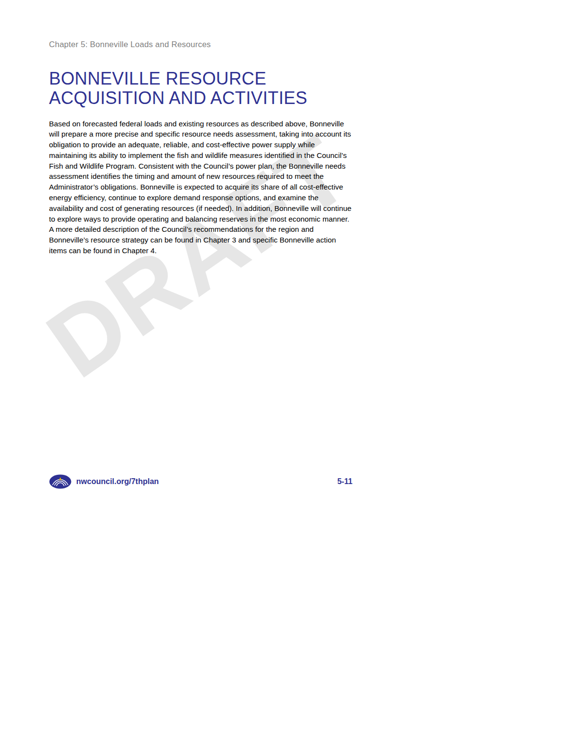DRAFT
Chapter 5: Bonneville Loads and Resources
BONNEVILLE RESOURCE ACQUISITION AND ACTIVITIES
Based on forecasted federal loads and existing resources as described above, Bonneville will prepare a more precise and specific resource needs assessment, taking into account its obligation to provide an adequate, reliable, and cost-effective power supply while maintaining its ability to implement the fish and wildlife measures identified in the Council’s Fish and Wildlife Program. Consistent with the Council’s power plan, the Bonneville needs assessment identifies the timing and amount of new resources required to meet the Administrator’s obligations. Bonneville is expected to acquire its share of all cost-effective energy efficiency, continue to explore demand response options, and examine the availability and cost of generating resources (if needed). In addition, Bonneville will continue to explore ways to provide operating and balancing reserves in the most economic manner. A more detailed description of the Council’s recommendations for the region and Bonneville’s resource strategy can be found in Chapter 3 and specific Bonneville action items can be found in Chapter 4.
nwcouncil.org/7thplan
5-11